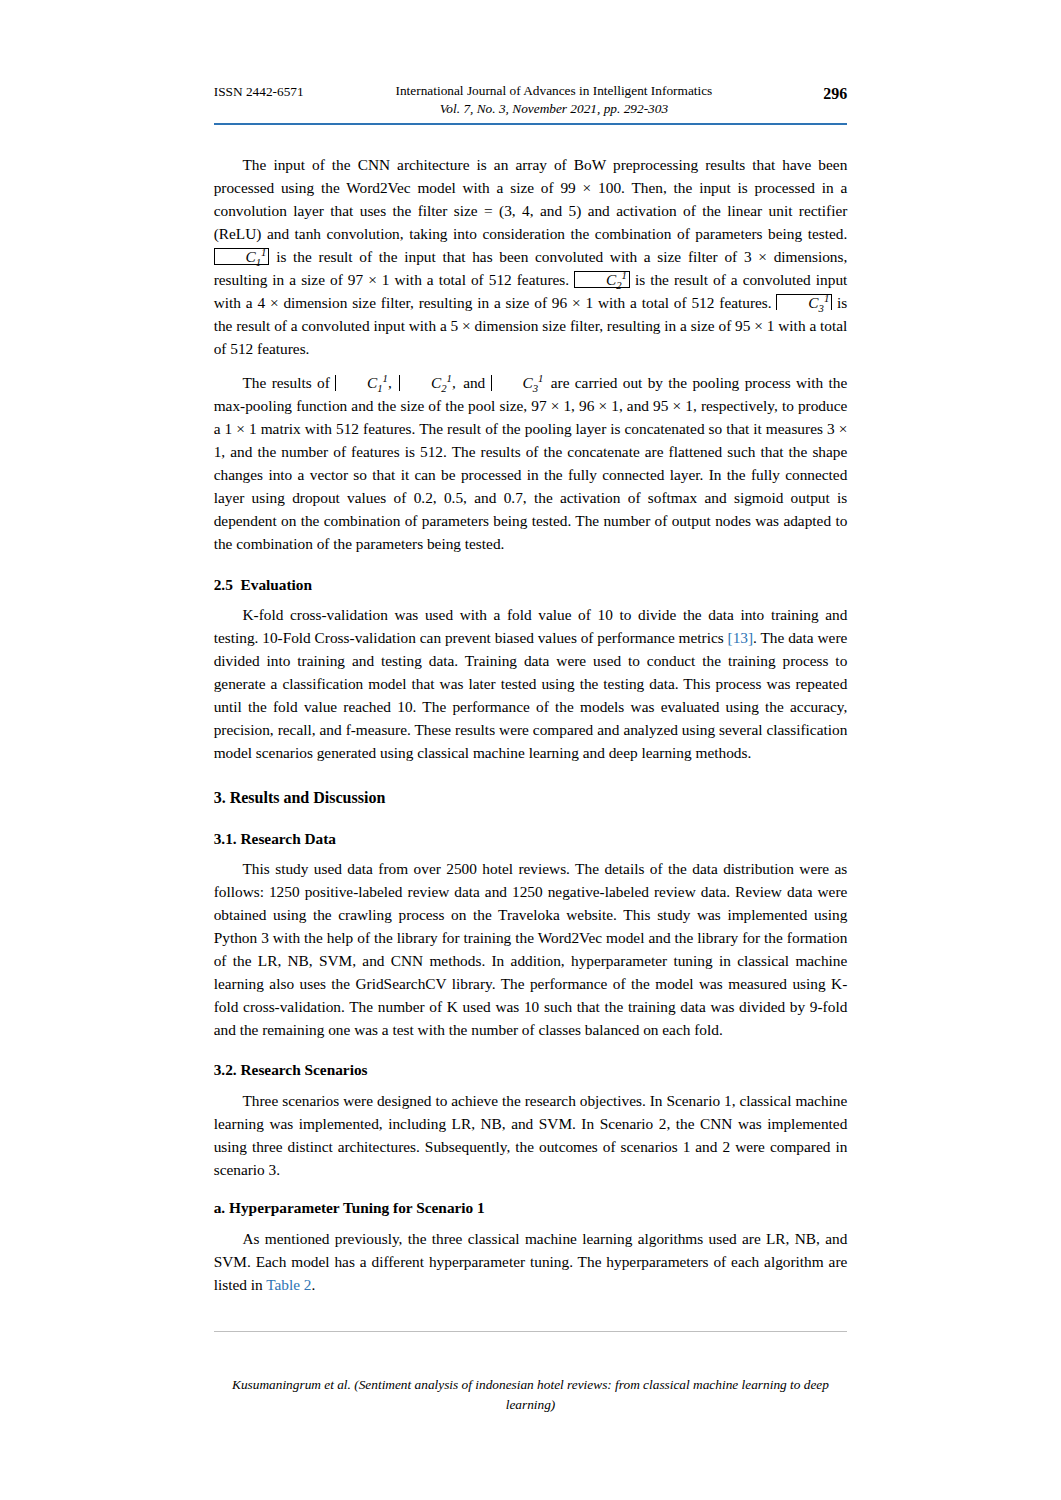ISSN 2442-6571
International Journal of Advances in Intelligent Informatics Vol. 7, No. 3, November 2021, pp. 292-303
296
The input of the CNN architecture is an array of BoW preprocessing results that have been processed using the Word2Vec model with a size of 99 × 100. Then, the input is processed in a convolution layer that uses the filter size = (3, 4, and 5) and activation of the linear unit rectifier (ReLU) and tanh convolution, taking into consideration the combination of parameters being tested. C11 is the result of the input that has been convoluted with a size filter of 3 × dimensions, resulting in a size of 97 × 1 with a total of 512 features. C21 is the result of a convoluted input with a 4 × dimension size filter, resulting in a size of 96 × 1 with a total of 512 features. C31 is the result of a convoluted input with a 5 × dimension size filter, resulting in a size of 95 × 1 with a total of 512 features.
The results of C11, C21, and C31 are carried out by the pooling process with the max-pooling function and the size of the pool size, 97 × 1, 96 × 1, and 95 × 1, respectively, to produce a 1 × 1 matrix with 512 features. The result of the pooling layer is concatenated so that it measures 3 × 1, and the number of features is 512. The results of the concatenate are flattened such that the shape changes into a vector so that it can be processed in the fully connected layer. In the fully connected layer using dropout values of 0.2, 0.5, and 0.7, the activation of softmax and sigmoid output is dependent on the combination of parameters being tested. The number of output nodes was adapted to the combination of the parameters being tested.
2.5 Evaluation
K-fold cross-validation was used with a fold value of 10 to divide the data into training and testing. 10-Fold Cross-validation can prevent biased values of performance metrics [13]. The data were divided into training and testing data. Training data were used to conduct the training process to generate a classification model that was later tested using the testing data. This process was repeated until the fold value reached 10. The performance of the models was evaluated using the accuracy, precision, recall, and f-measure. These results were compared and analyzed using several classification model scenarios generated using classical machine learning and deep learning methods.
3. Results and Discussion
3.1. Research Data
This study used data from over 2500 hotel reviews. The details of the data distribution were as follows: 1250 positive-labeled review data and 1250 negative-labeled review data. Review data were obtained using the crawling process on the Traveloka website. This study was implemented using Python 3 with the help of the library for training the Word2Vec model and the library for the formation of the LR, NB, SVM, and CNN methods. In addition, hyperparameter tuning in classical machine learning also uses the GridSearchCV library. The performance of the model was measured using K-fold cross-validation. The number of K used was 10 such that the training data was divided by 9-fold and the remaining one was a test with the number of classes balanced on each fold.
3.2. Research Scenarios
Three scenarios were designed to achieve the research objectives. In Scenario 1, classical machine learning was implemented, including LR, NB, and SVM. In Scenario 2, the CNN was implemented using three distinct architectures. Subsequently, the outcomes of scenarios 1 and 2 were compared in scenario 3.
a. Hyperparameter Tuning for Scenario 1
As mentioned previously, the three classical machine learning algorithms used are LR, NB, and SVM. Each model has a different hyperparameter tuning. The hyperparameters of each algorithm are listed in Table 2.
Kusumaningrum et al. (Sentiment analysis of indonesian hotel reviews: from classical machine learning to deep learning)